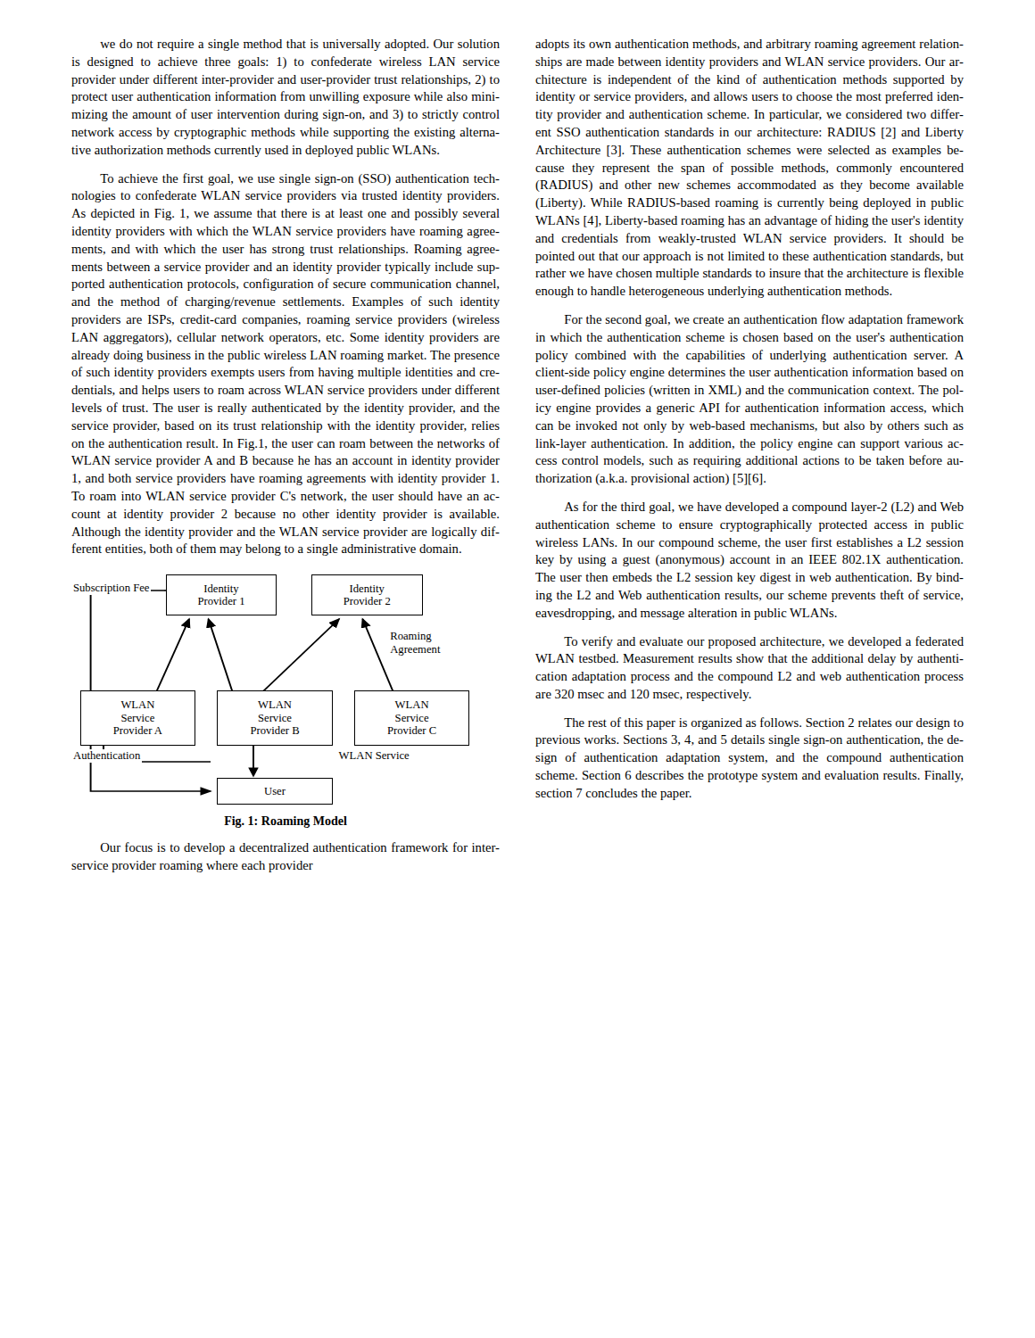we do not require a single method that is universally adopted. Our solution is designed to achieve three goals: 1) to confederate wireless LAN service provider under different inter-provider and user-provider trust relationships, 2) to protect user authentication information from unwilling exposure while also minimizing the amount of user intervention during sign-on, and 3) to strictly control network access by cryptographic methods while supporting the existing alternative authorization methods currently used in deployed public WLANs.
To achieve the first goal, we use single sign-on (SSO) authentication technologies to confederate WLAN service providers via trusted identity providers. As depicted in Fig. 1, we assume that there is at least one and possibly several identity providers with which the WLAN service providers have roaming agreements, and with which the user has strong trust relationships. Roaming agreements between a service provider and an identity provider typically include supported authentication protocols, configuration of secure communication channel, and the method of charging/revenue settlements. Examples of such identity providers are ISPs, credit-card companies, roaming service providers (wireless LAN aggregators), cellular network operators, etc. Some identity providers are already doing business in the public wireless LAN roaming market. The presence of such identity providers exempts users from having multiple identities and credentials, and helps users to roam across WLAN service providers under different levels of trust. The user is really authenticated by the identity provider, and the service provider, based on its trust relationship with the identity provider, relies on the authentication result. In Fig.1, the user can roam between the networks of WLAN service provider A and B because he has an account in identity provider 1, and both service providers have roaming agreements with identity provider 1. To roam into WLAN service provider C's network, the user should have an account at identity provider 2 because no other identity provider is available. Although the identity provider and the WLAN service provider are logically different entities, both of them may belong to a single administrative domain.
Identity
Provider 1
Identity
Provider 2
WLAN
Service
Provider A
WLAN
Service
Provider B
WLAN
Service
Provider C
User
Subscription Fee
Roaming
Agreement
WLAN Service
Authentication
Fig. 1: Roaming Model
Our focus is to develop a decentralized authentication framework for inter-service provider roaming where each provider
adopts its own authentication methods, and arbitrary roaming agreement relationships are made between identity providers and WLAN service providers. Our architecture is independent of the kind of authentication methods supported by identity or service providers, and allows users to choose the most preferred identity provider and authentication scheme. In particular, we considered two different SSO authentication standards in our architecture: RADIUS [2] and Liberty Architecture [3]. These authentication schemes were selected as examples because they represent the span of possible methods, commonly encountered (RADIUS) and other new schemes accommodated as they become available (Liberty). While RADIUS-based roaming is currently being deployed in public WLANs [4], Liberty-based roaming has an advantage of hiding the user's identity and credentials from weakly-trusted WLAN service providers. It should be pointed out that our approach is not limited to these authentication standards, but rather we have chosen multiple standards to insure that the architecture is flexible enough to handle heterogeneous underlying authentication methods.
For the second goal, we create an authentication flow adaptation framework in which the authentication scheme is chosen based on the user's authentication policy combined with the capabilities of underlying authentication server. A client-side policy engine determines the user authentication information based on user-defined policies (written in XML) and the communication context. The policy engine provides a generic API for authentication information access, which can be invoked not only by web-based mechanisms, but also by others such as link-layer authentication. In addition, the policy engine can support various access control models, such as requiring additional actions to be taken before authorization (a.k.a. provisional action) [5][6].
As for the third goal, we have developed a compound layer-2 (L2) and Web authentication scheme to ensure cryptographically protected access in public wireless LANs. In our compound scheme, the user first establishes a L2 session key by using a guest (anonymous) account in an IEEE 802.1X authentication. The user then embeds the L2 session key digest in web authentication. By binding the L2 and Web authentication results, our scheme prevents theft of service, eavesdropping, and message alteration in public WLANs.
To verify and evaluate our proposed architecture, we developed a federated WLAN testbed. Measurement results show that the additional delay by authentication adaptation process and the compound L2 and web authentication process are 320 msec and 120 msec, respectively.
The rest of this paper is organized as follows. Section 2 relates our design to previous works. Sections 3, 4, and 5 details single sign-on authentication, the design of authentication adaptation system, and the compound authentication scheme. Section 6 describes the prototype system and evaluation results. Finally, section 7 concludes the paper.